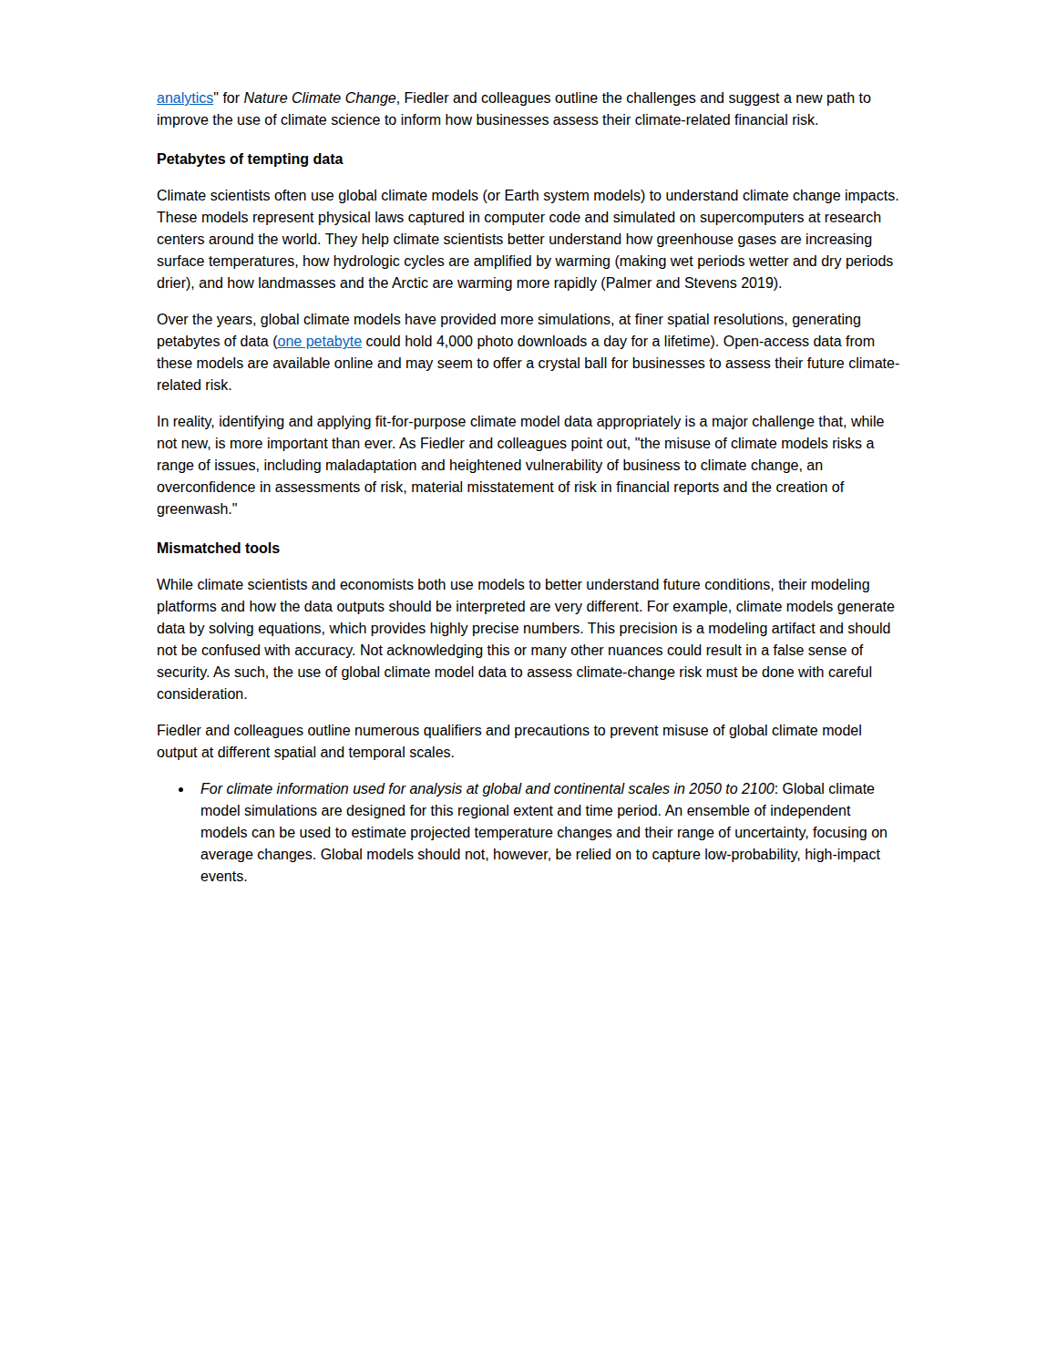analytics" for Nature Climate Change, Fiedler and colleagues outline the challenges and suggest a new path to improve the use of climate science to inform how businesses assess their climate-related financial risk.
Petabytes of tempting data
Climate scientists often use global climate models (or Earth system models) to understand climate change impacts. These models represent physical laws captured in computer code and simulated on supercomputers at research centers around the world. They help climate scientists better understand how greenhouse gases are increasing surface temperatures, how hydrologic cycles are amplified by warming (making wet periods wetter and dry periods drier), and how landmasses and the Arctic are warming more rapidly (Palmer and Stevens 2019).
Over the years, global climate models have provided more simulations, at finer spatial resolutions, generating petabytes of data (one petabyte could hold 4,000 photo downloads a day for a lifetime). Open-access data from these models are available online and may seem to offer a crystal ball for businesses to assess their future climate-related risk.
In reality, identifying and applying fit-for-purpose climate model data appropriately is a major challenge that, while not new, is more important than ever. As Fiedler and colleagues point out, "the misuse of climate models risks a range of issues, including maladaptation and heightened vulnerability of business to climate change, an overconfidence in assessments of risk, material misstatement of risk in financial reports and the creation of greenwash."
Mismatched tools
While climate scientists and economists both use models to better understand future conditions, their modeling platforms and how the data outputs should be interpreted are very different. For example, climate models generate data by solving equations, which provides highly precise numbers. This precision is a modeling artifact and should not be confused with accuracy. Not acknowledging this or many other nuances could result in a false sense of security. As such, the use of global climate model data to assess climate-change risk must be done with careful consideration.
Fiedler and colleagues outline numerous qualifiers and precautions to prevent misuse of global climate model output at different spatial and temporal scales.
For climate information used for analysis at global and continental scales in 2050 to 2100: Global climate model simulations are designed for this regional extent and time period. An ensemble of independent models can be used to estimate projected temperature changes and their range of uncertainty, focusing on average changes. Global models should not, however, be relied on to capture low-probability, high-impact events.